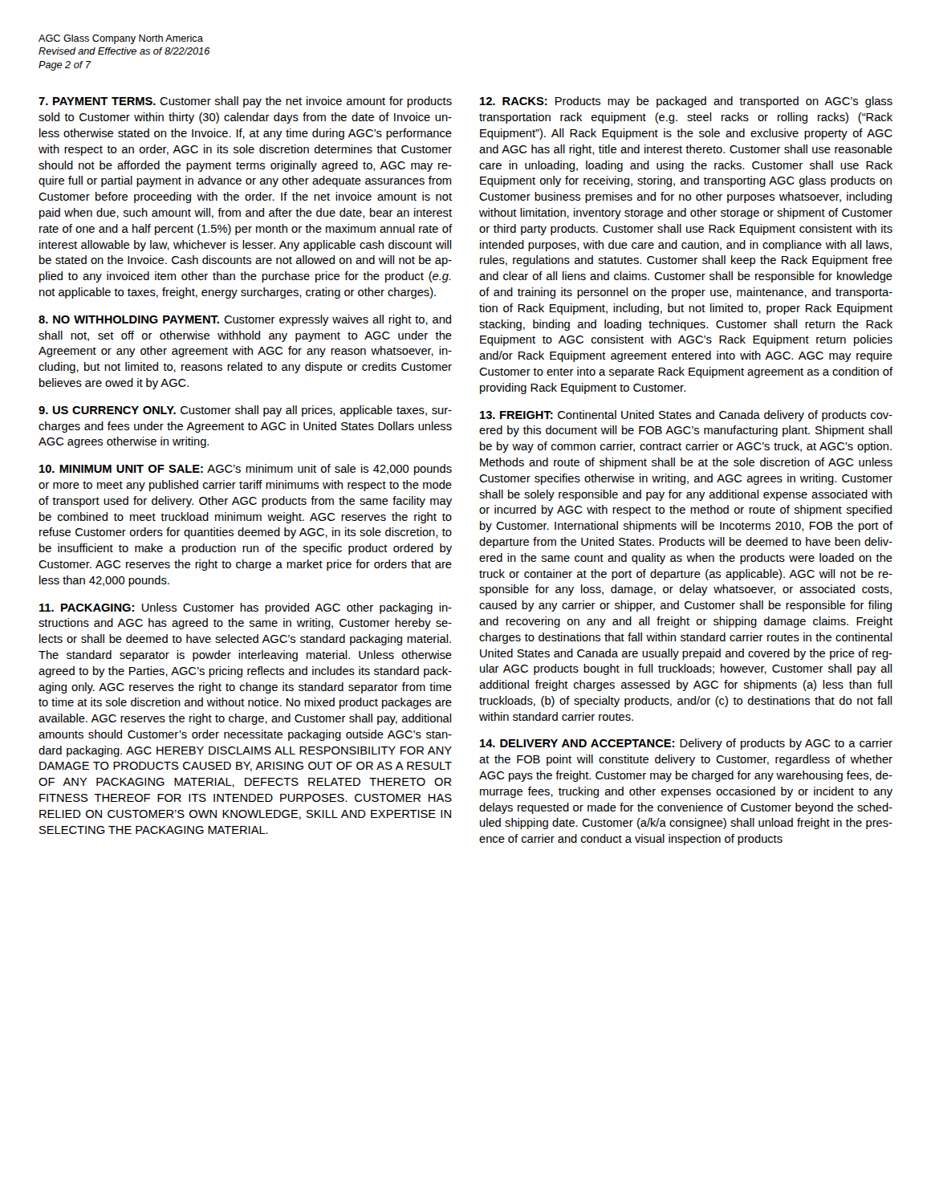AGC Glass Company North America
Revised and Effective as of 8/22/2016
Page 2 of 7
7. PAYMENT TERMS. Customer shall pay the net invoice amount for products sold to Customer within thirty (30) calendar days from the date of Invoice unless otherwise stated on the Invoice. If, at any time during AGC’s performance with respect to an order, AGC in its sole discretion determines that Customer should not be afforded the payment terms originally agreed to, AGC may require full or partial payment in advance or any other adequate assurances from Customer before proceeding with the order. If the net invoice amount is not paid when due, such amount will, from and after the due date, bear an interest rate of one and a half percent (1.5%) per month or the maximum annual rate of interest allowable by law, whichever is lesser. Any applicable cash discount will be stated on the Invoice. Cash discounts are not allowed on and will not be applied to any invoiced item other than the purchase price for the product (e.g. not applicable to taxes, freight, energy surcharges, crating or other charges).
8. NO WITHHOLDING PAYMENT. Customer expressly waives all right to, and shall not, set off or otherwise withhold any payment to AGC under the Agreement or any other agreement with AGC for any reason whatsoever, including, but not limited to, reasons related to any dispute or credits Customer believes are owed it by AGC.
9. US CURRENCY ONLY. Customer shall pay all prices, applicable taxes, surcharges and fees under the Agreement to AGC in United States Dollars unless AGC agrees otherwise in writing.
10. MINIMUM UNIT OF SALE: AGC’s minimum unit of sale is 42,000 pounds or more to meet any published carrier tariff minimums with respect to the mode of transport used for delivery. Other AGC products from the same facility may be combined to meet truckload minimum weight. AGC reserves the right to refuse Customer orders for quantities deemed by AGC, in its sole discretion, to be insufficient to make a production run of the specific product ordered by Customer. AGC reserves the right to charge a market price for orders that are less than 42,000 pounds.
11. PACKAGING: Unless Customer has provided AGC other packaging instructions and AGC has agreed to the same in writing, Customer hereby selects or shall be deemed to have selected AGC’s standard packaging material. The standard separator is powder interleaving material. Unless otherwise agreed to by the Parties, AGC’s pricing reflects and includes its standard packaging only. AGC reserves the right to change its standard separator from time to time at its sole discretion and without notice. No mixed product packages are available. AGC reserves the right to charge, and Customer shall pay, additional amounts should Customer’s order necessitate packaging outside AGC’s standard packaging. AGC hereby disclaims all responsibility for any damage to products caused by, arising out of or as a result of any packaging material, defects related thereto or fitness thereof for its intended purposes. Customer has relied on Customer’s own knowledge, skill and expertise in selecting the packaging material.
12. RACKS: Products may be packaged and transported on AGC’s glass transportation rack equipment (e.g. steel racks or rolling racks) (“Rack Equipment”). All Rack Equipment is the sole and exclusive property of AGC and AGC has all right, title and interest thereto. Customer shall use reasonable care in unloading, loading and using the racks. Customer shall use Rack Equipment only for receiving, storing, and transporting AGC glass products on Customer business premises and for no other purposes whatsoever, including without limitation, inventory storage and other storage or shipment of Customer or third party products. Customer shall use Rack Equipment consistent with its intended purposes, with due care and caution, and in compliance with all laws, rules, regulations and statutes. Customer shall keep the Rack Equipment free and clear of all liens and claims. Customer shall be responsible for knowledge of and training its personnel on the proper use, maintenance, and transportation of Rack Equipment, including, but not limited to, proper Rack Equipment stacking, binding and loading techniques. Customer shall return the Rack Equipment to AGC consistent with AGC’s Rack Equipment return policies and/or Rack Equipment agreement entered into with AGC. AGC may require Customer to enter into a separate Rack Equipment agreement as a condition of providing Rack Equipment to Customer.
13. FREIGHT: Continental United States and Canada delivery of products covered by this document will be FOB AGC’s manufacturing plant. Shipment shall be by way of common carrier, contract carrier or AGC’s truck, at AGC’s option. Methods and route of shipment shall be at the sole discretion of AGC unless Customer specifies otherwise in writing, and AGC agrees in writing. Customer shall be solely responsible and pay for any additional expense associated with or incurred by AGC with respect to the method or route of shipment specified by Customer. International shipments will be Incoterms 2010, FOB the port of departure from the United States. Products will be deemed to have been delivered in the same count and quality as when the products were loaded on the truck or container at the port of departure (as applicable). AGC will not be responsible for any loss, damage, or delay whatsoever, or associated costs, caused by any carrier or shipper, and Customer shall be responsible for filing and recovering on any and all freight or shipping damage claims. Freight charges to destinations that fall within standard carrier routes in the continental United States and Canada are usually prepaid and covered by the price of regular AGC products bought in full truckloads; however, Customer shall pay all additional freight charges assessed by AGC for shipments (a) less than full truckloads, (b) of specialty products, and/or (c) to destinations that do not fall within standard carrier routes.
14. DELIVERY AND ACCEPTANCE: Delivery of products by AGC to a carrier at the FOB point will constitute delivery to Customer, regardless of whether AGC pays the freight. Customer may be charged for any warehousing fees, demurrage fees, trucking and other expenses occasioned by or incident to any delays requested or made for the convenience of Customer beyond the scheduled shipping date. Customer (a/k/a consignee) shall unload freight in the presence of carrier and conduct a visual inspection of products